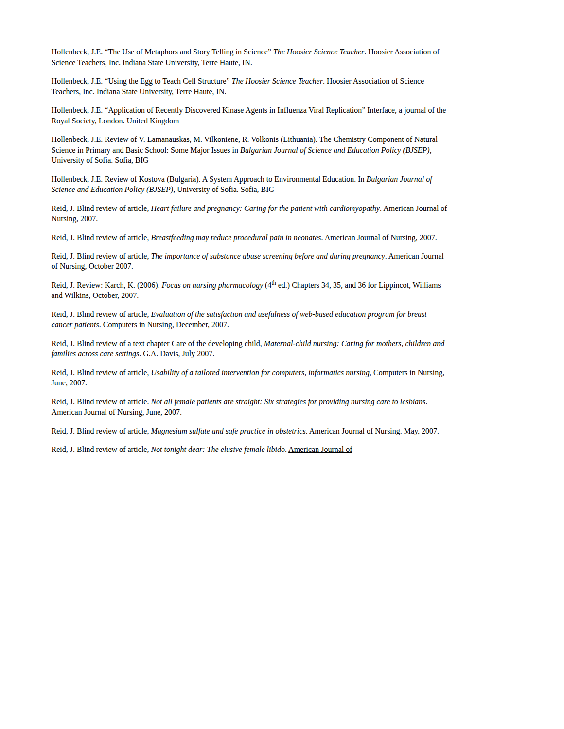Hollenbeck, J.E. “The Use of Metaphors and Story Telling in Science” The Hoosier Science Teacher. Hoosier Association of Science Teachers, Inc. Indiana State University, Terre Haute, IN.
Hollenbeck, J.E. “Using the Egg to Teach Cell Structure” The Hoosier Science Teacher. Hoosier Association of Science Teachers, Inc. Indiana State University, Terre Haute, IN.
Hollenbeck, J.E. “Application of Recently Discovered Kinase Agents in Influenza Viral Replication” Interface, a journal of the Royal Society, London. United Kingdom
Hollenbeck, J.E. Review of V. Lamanauskas, M. Vilkoniene, R. Volkonis (Lithuania). The Chemistry Component of Natural Science in Primary and Basic School: Some Major Issues in Bulgarian Journal of Science and Education Policy (BJSEP), University of Sofia. Sofia, BIG
Hollenbeck, J.E. Review of Kostova (Bulgaria). A System Approach to Environmental Education. In Bulgarian Journal of Science and Education Policy (BJSEP), University of Sofia. Sofia, BIG
Reid, J. Blind review of article, Heart failure and pregnancy: Caring for the patient with cardiomyopathy. American Journal of Nursing, 2007.
Reid, J. Blind review of article, Breastfeeding may reduce procedural pain in neonates. American Journal of Nursing, 2007.
Reid, J. Blind review of article, The importance of substance abuse screening before and during pregnancy. American Journal of Nursing, October 2007.
Reid, J. Review: Karch, K. (2006). Focus on nursing pharmacology (4th ed.) Chapters 34, 35, and 36 for Lippincot, Williams and Wilkins, October, 2007.
Reid, J. Blind review of article, Evaluation of the satisfaction and usefulness of web-based education program for breast cancer patients. Computers in Nursing, December, 2007.
Reid, J. Blind review of a text chapter Care of the developing child, Maternal-child nursing: Caring for mothers, children and families across care settings. G.A. Davis, July 2007.
Reid, J. Blind review of article, Usability of a tailored intervention for computers, informatics nursing, Computers in Nursing, June, 2007.
Reid, J. Blind review of article. Not all female patients are straight: Six strategies for providing nursing care to lesbians. American Journal of Nursing, June, 2007.
Reid, J. Blind review of article, Magnesium sulfate and safe practice in obstetrics. American Journal of Nursing. May, 2007.
Reid, J. Blind review of article, Not tonight dear: The elusive female libido. American Journal of